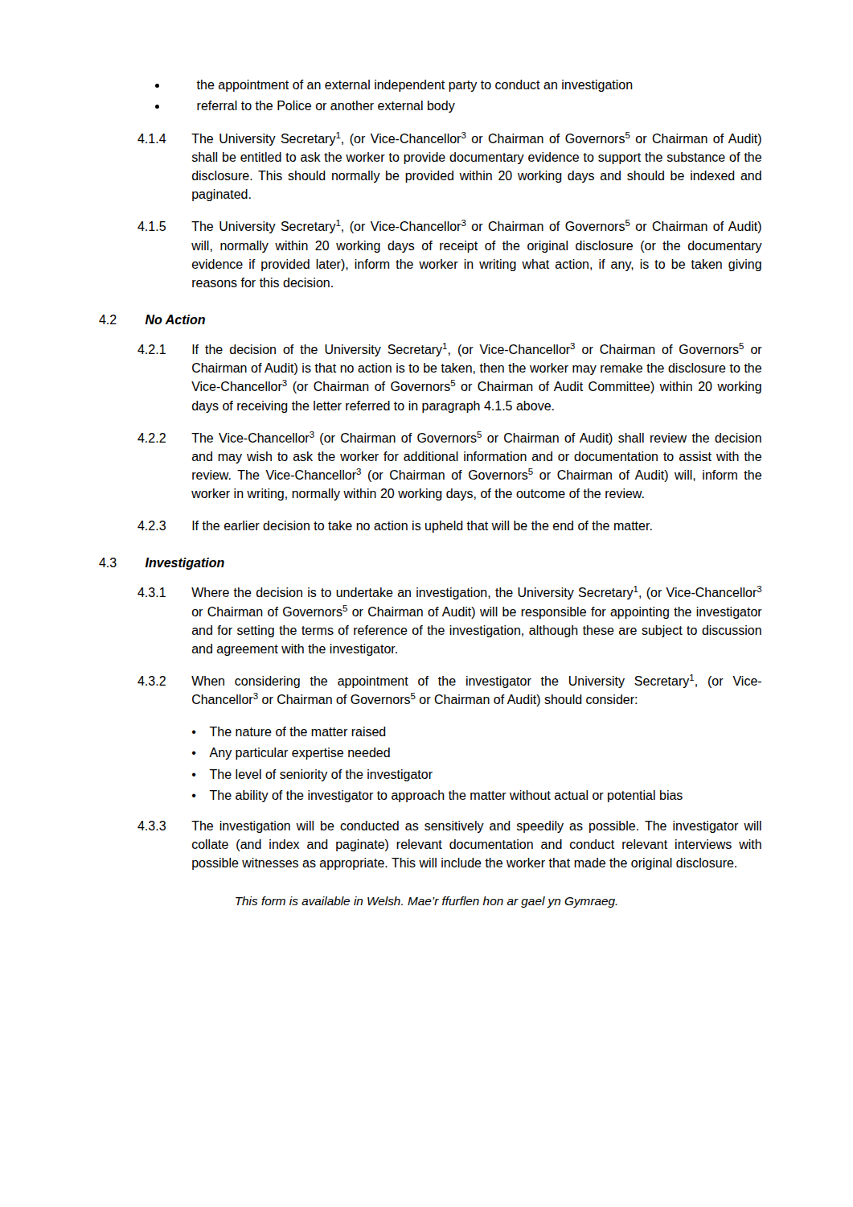the appointment of an external independent party to conduct an investigation
referral to the Police or another external body
4.1.4
The University Secretary1, (or Vice-Chancellor3 or Chairman of Governors5 or Chairman of Audit) shall be entitled to ask the worker to provide documentary evidence to support the substance of the disclosure. This should normally be provided within 20 working days and should be indexed and paginated.
4.1.5
The University Secretary1, (or Vice-Chancellor3 or Chairman of Governors5 or Chairman of Audit) will, normally within 20 working days of receipt of the original disclosure (or the documentary evidence if provided later), inform the worker in writing what action, if any, is to be taken giving reasons for this decision.
4.2
No Action
4.2.1
If the decision of the University Secretary1, (or Vice-Chancellor3 or Chairman of Governors5 or Chairman of Audit) is that no action is to be taken, then the worker may remake the disclosure to the Vice-Chancellor3 (or Chairman of Governors5 or Chairman of Audit Committee) within 20 working days of receiving the letter referred to in paragraph 4.1.5 above.
4.2.2
The Vice-Chancellor3 (or Chairman of Governors5 or Chairman of Audit) shall review the decision and may wish to ask the worker for additional information and or documentation to assist with the review. The Vice-Chancellor3 (or Chairman of Governors5 or Chairman of Audit) will, inform the worker in writing, normally within 20 working days, of the outcome of the review.
4.2.3
If the earlier decision to take no action is upheld that will be the end of the matter.
4.3
Investigation
4.3.1
Where the decision is to undertake an investigation, the University Secretary1, (or Vice-Chancellor3 or Chairman of Governors5 or Chairman of Audit) will be responsible for appointing the investigator and for setting the terms of reference of the investigation, although these are subject to discussion and agreement with the investigator.
4.3.2
When considering the appointment of the investigator the University Secretary1, (or Vice-Chancellor3 or Chairman of Governors5 or Chairman of Audit) should consider:
The nature of the matter raised
Any particular expertise needed
The level of seniority of the investigator
The ability of the investigator to approach the matter without actual or potential bias
4.3.3
The investigation will be conducted as sensitively and speedily as possible. The investigator will collate (and index and paginate) relevant documentation and conduct relevant interviews with possible witnesses as appropriate. This will include the worker that made the original disclosure.
This form is available in Welsh. Mae’r ffurflen hon ar gael yn Gymraeg.